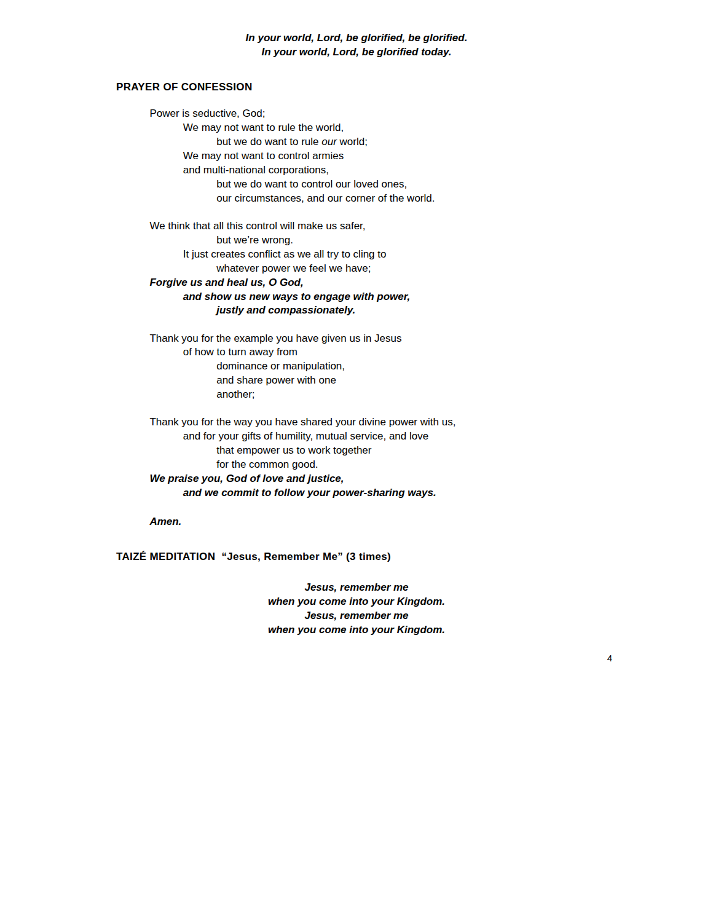In your world, Lord, be glorified, be glorified.
In your world, Lord, be glorified today.
PRAYER OF CONFESSION
Power is seductive, God;
We may not want to rule the world,
but we do want to rule our world;
We may not want to control armies
and multi-national corporations,
but we do want to control our loved ones,
our circumstances, and our corner of the world.
We think that all this control will make us safer,
but we’re wrong.
It just creates conflict as we all try to cling to
whatever power we feel we have;
Forgive us and heal us, O God,
and show us new ways to engage with power,
justly and compassionately.
Thank you for the example you have given us in Jesus
of how to turn away from
dominance or manipulation,
and share power with one
another;
Thank you for the way you have shared your divine power with us,
and for your gifts of humility, mutual service, and love
that empower us to work together
for the common good.
We praise you, God of love and justice,
and we commit to follow your power-sharing ways.
Amen.
TAIZÉ MEDITATION “Jesus, Remember Me” (3 times)
Jesus, remember me
when you come into your Kingdom.
Jesus, remember me
when you come into your Kingdom.
4